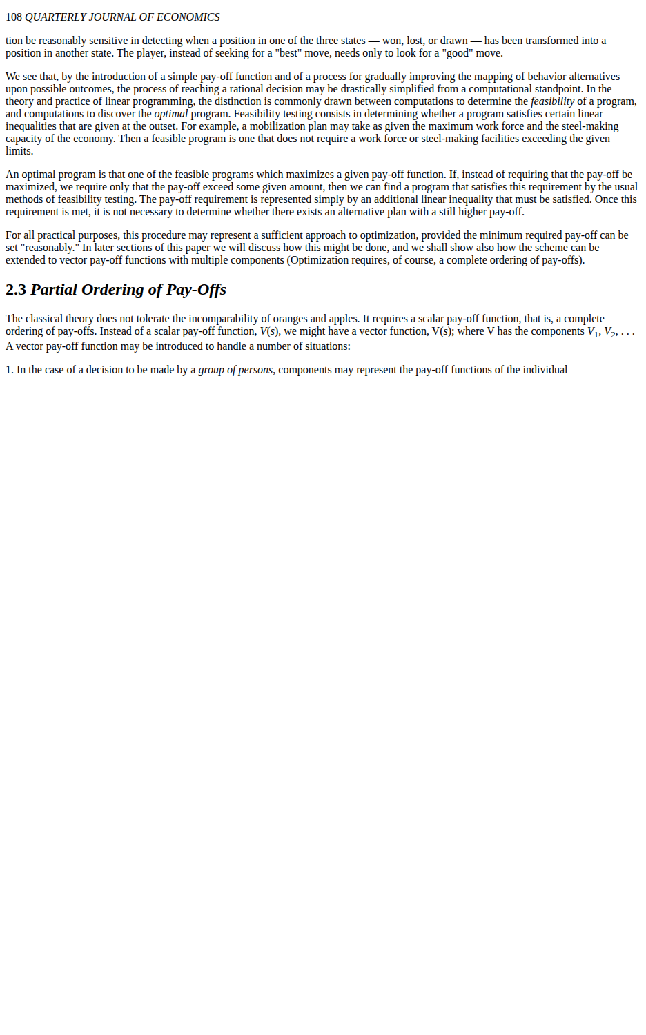108 QUARTERLY JOURNAL OF ECONOMICS
tion be reasonably sensitive in detecting when a position in one of the three states — won, lost, or drawn — has been transformed into a position in another state. The player, instead of seeking for a "best" move, needs only to look for a "good" move.
We see that, by the introduction of a simple pay-off function and of a process for gradually improving the mapping of behavior alternatives upon possible outcomes, the process of reaching a rational decision may be drastically simplified from a computational standpoint. In the theory and practice of linear programming, the distinction is commonly drawn between computations to determine the feasibility of a program, and computations to discover the optimal program. Feasibility testing consists in determining whether a program satisfies certain linear inequalities that are given at the outset. For example, a mobilization plan may take as given the maximum work force and the steel-making capacity of the economy. Then a feasible program is one that does not require a work force or steel-making facilities exceeding the given limits.
An optimal program is that one of the feasible programs which maximizes a given pay-off function. If, instead of requiring that the pay-off be maximized, we require only that the pay-off exceed some given amount, then we can find a program that satisfies this requirement by the usual methods of feasibility testing. The pay-off requirement is represented simply by an additional linear inequality that must be satisfied. Once this requirement is met, it is not necessary to determine whether there exists an alternative plan with a still higher pay-off.
For all practical purposes, this procedure may represent a sufficient approach to optimization, provided the minimum required pay-off can be set "reasonably." In later sections of this paper we will discuss how this might be done, and we shall show also how the scheme can be extended to vector pay-off functions with multiple components (Optimization requires, of course, a complete ordering of pay-offs).
2.3 Partial Ordering of Pay-Offs
The classical theory does not tolerate the incomparability of oranges and apples. It requires a scalar pay-off function, that is, a complete ordering of pay-offs. Instead of a scalar pay-off function, V(s), we might have a vector function, V(s); where V has the components V1, V2, . . . A vector pay-off function may be introduced to handle a number of situations:
1. In the case of a decision to be made by a group of persons, components may represent the pay-off functions of the individual